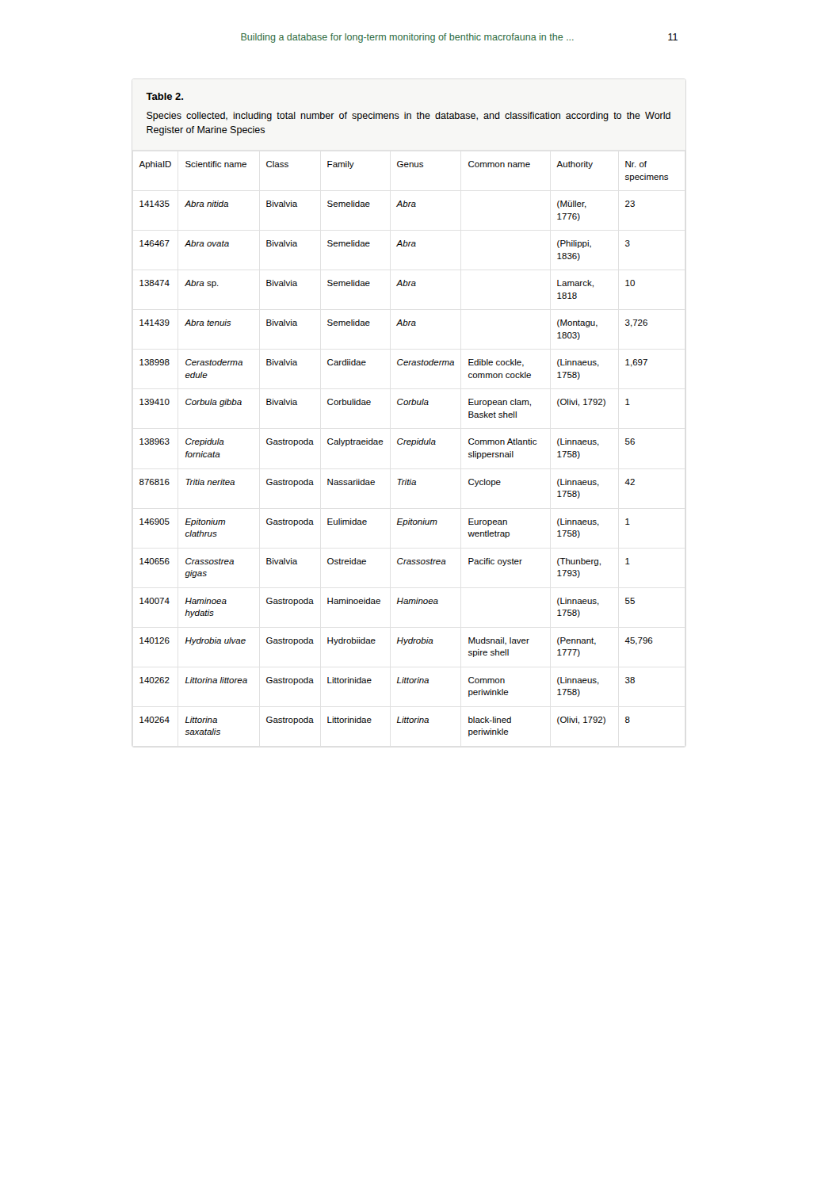Building a database for long-term monitoring of benthic macrofauna in the ...
11
Table 2.
Species collected, including total number of specimens in the database, and classification according to the World Register of Marine Species
| AphiaID | Scientific name | Class | Family | Genus | Common name | Authority | Nr. of specimens |
| --- | --- | --- | --- | --- | --- | --- | --- |
| 141435 | Abra nitida | Bivalvia | Semelidae | Abra | | (Müller, 1776) | 23 |
| 146467 | Abra ovata | Bivalvia | Semelidae | Abra | | (Philippi, 1836) | 3 |
| 138474 | Abra sp. | Bivalvia | Semelidae | Abra | | Lamarck, 1818 | 10 |
| 141439 | Abra tenuis | Bivalvia | Semelidae | Abra | | (Montagu, 1803) | 3,726 |
| 138998 | Cerastoderma edule | Bivalvia | Cardiidae | Cerastoderma | Edible cockle, common cockle | (Linnaeus, 1758) | 1,697 |
| 139410 | Corbula gibba | Bivalvia | Corbulidae | Corbula | European clam, Basket shell | (Olivi, 1792) | 1 |
| 138963 | Crepidula fornicata | Gastropoda | Calyptraeidae | Crepidula | Common Atlantic slippersnail | (Linnaeus, 1758) | 56 |
| 876816 | Tritia neritea | Gastropoda | Nassariidae | Tritia | Cyclope | (Linnaeus, 1758) | 42 |
| 146905 | Epitonium clathrus | Gastropoda | Eulimidae | Epitonium | European wentletrap | (Linnaeus, 1758) | 1 |
| 140656 | Crassostrea gigas | Bivalvia | Ostreidae | Crassostrea | Pacific oyster | (Thunberg, 1793) | 1 |
| 140074 | Haminoea hydatis | Gastropoda | Haminoeidae | Haminoea | | (Linnaeus, 1758) | 55 |
| 140126 | Hydrobia ulvae | Gastropoda | Hydrobiidae | Hydrobia | Mudsnail, laver spire shell | (Pennant, 1777) | 45,796 |
| 140262 | Littorina littorea | Gastropoda | Littorinidae | Littorina | Common periwinkle | (Linnaeus, 1758) | 38 |
| 140264 | Littorina saxatalis | Gastropoda | Littorinidae | Littorina | black-lined periwinkle | (Olivi, 1792) | 8 |